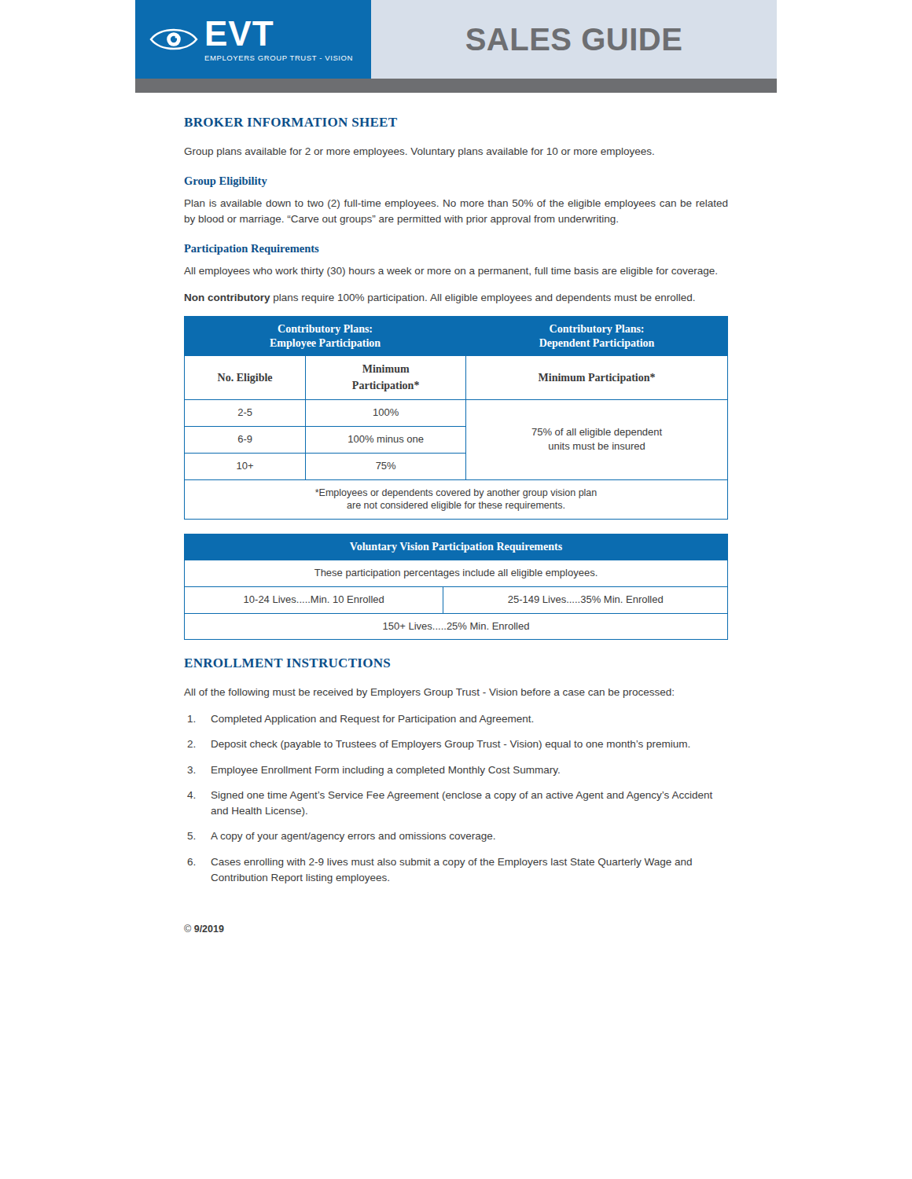EVT EMPLOYERS GROUP TRUST - VISION
SALES GUIDE
BROKER INFORMATION SHEET
Group plans available for 2 or more employees. Voluntary plans available for 10 or more employees.
Group Eligibility
Plan is available down to two (2) full-time employees. No more than 50% of the eligible employees can be related by blood or marriage. “Carve out groups” are permitted with prior approval from underwriting.
Participation Requirements
All employees who work thirty (30) hours a week or more on a permanent, full time basis are eligible for coverage.
Non contributory plans require 100% participation. All eligible employees and dependents must be enrolled.
| Contributory Plans: Employee Participation | Contributory Plans: Dependent Participation |
| --- | --- |
| No. Eligible | Minimum Participation* | Minimum Participation* |
| 2-5 | 100% | 75% of all eligible dependent units must be insured |
| 6-9 | 100% minus one |
| 10+ | 75% |
| *Employees or dependents covered by another group vision plan are not considered eligible for these requirements. |
| Voluntary Vision Participation Requirements |
| --- |
| These participation percentages include all eligible employees. |
| 10-24 Lives.....Min. 10 Enrolled | 25-149 Lives.....35% Min. Enrolled |
| 150+ Lives.....25% Min. Enrolled |
ENROLLMENT INSTRUCTIONS
All of the following must be received by Employers Group Trust - Vision before a case can be processed:
Completed Application and Request for Participation and Agreement.
Deposit check (payable to Trustees of Employers Group Trust - Vision) equal to one month’s premium.
Employee Enrollment Form including a completed Monthly Cost Summary.
Signed one time Agent’s Service Fee Agreement (enclose a copy of an active Agent and Agency’s Accident and Health License).
A copy of your agent/agency errors and omissions coverage.
Cases enrolling with 2-9 lives must also submit a copy of the Employers last State Quarterly Wage and Contribution Report listing employees.
© 9/2019